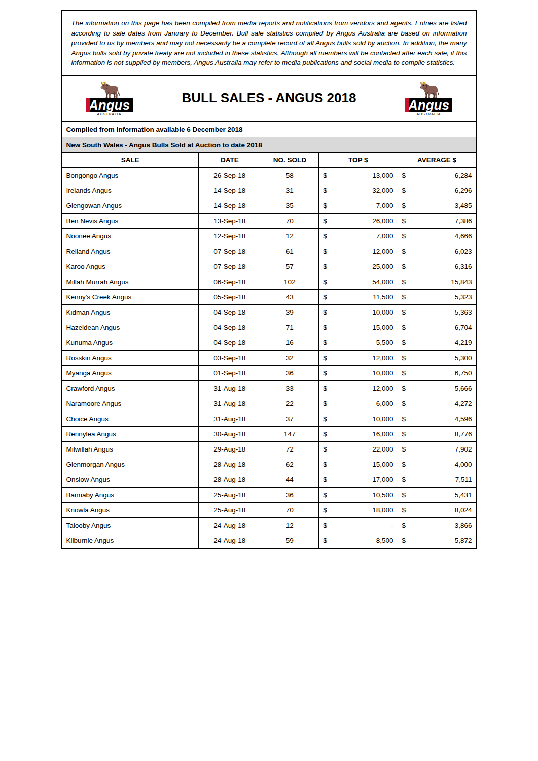The information on this page has been compiled from media reports and notifications from vendors and agents. Entries are listed according to sale dates from January to December. Bull sale statistics compiled by Angus Australia are based on information provided to us by members and may not necessarily be a complete record of all Angus bulls sold by auction. In addition, the many Angus bulls sold by private treaty are not included in these statistics. Although all members will be contacted after each sale, if this information is not supplied by members, Angus Australia may refer to media publications and social media to compile statistics.
🐂
Angus
AUSTRALIA
BULL SALES - ANGUS 2018
🐂
Angus
AUSTRALIA
| Compiled from information available 6 December 2018 |
| New South Wales - Angus Bulls Sold at Auction to date 2018 |
| SALE | DATE | NO. SOLD | TOP $ | AVERAGE $ |
| Bongongo Angus | 26-Sep-18 | 58 | $ 13,000 | $ 6,284 |
| Irelands Angus | 14-Sep-18 | 31 | $ 32,000 | $ 6,296 |
| Glengowan Angus | 14-Sep-18 | 35 | $ 7,000 | $ 3,485 |
| Ben Nevis Angus | 13-Sep-18 | 70 | $ 26,000 | $ 7,386 |
| Noonee Angus | 12-Sep-18 | 12 | $ 7,000 | $ 4,666 |
| Reiland Angus | 07-Sep-18 | 61 | $ 12,000 | $ 6,023 |
| Karoo Angus | 07-Sep-18 | 57 | $ 25,000 | $ 6,316 |
| Millah Murrah Angus | 06-Sep-18 | 102 | $ 54,000 | $ 15,843 |
| Kenny's Creek Angus | 05-Sep-18 | 43 | $ 11,500 | $ 5,323 |
| Kidman Angus | 04-Sep-18 | 39 | $ 10,000 | $ 5,363 |
| Hazeldean Angus | 04-Sep-18 | 71 | $ 15,000 | $ 6,704 |
| Kunuma Angus | 04-Sep-18 | 16 | $ 5,500 | $ 4,219 |
| Rosskin Angus | 03-Sep-18 | 32 | $ 12,000 | $ 5,300 |
| Myanga Angus | 01-Sep-18 | 36 | $ 10,000 | $ 6,750 |
| Crawford Angus | 31-Aug-18 | 33 | $ 12,000 | $ 5,666 |
| Naramoore Angus | 31-Aug-18 | 22 | $ 6,000 | $ 4,272 |
| Choice Angus | 31-Aug-18 | 37 | $ 10,000 | $ 4,596 |
| Rennylea Angus | 30-Aug-18 | 147 | $ 16,000 | $ 8,776 |
| Milwillah Angus | 29-Aug-18 | 72 | $ 22,000 | $ 7,902 |
| Glenmorgan Angus | 28-Aug-18 | 62 | $ 15,000 | $ 4,000 |
| Onslow Angus | 28-Aug-18 | 44 | $ 17,000 | $ 7,511 |
| Bannaby Angus | 25-Aug-18 | 36 | $ 10,500 | $ 5,431 |
| Knowla Angus | 25-Aug-18 | 70 | $ 18,000 | $ 8,024 |
| Talooby Angus | 24-Aug-18 | 12 | $ - | $ 3,866 |
| Kilburnie Angus | 24-Aug-18 | 59 | $ 8,500 | $ 5,872 |